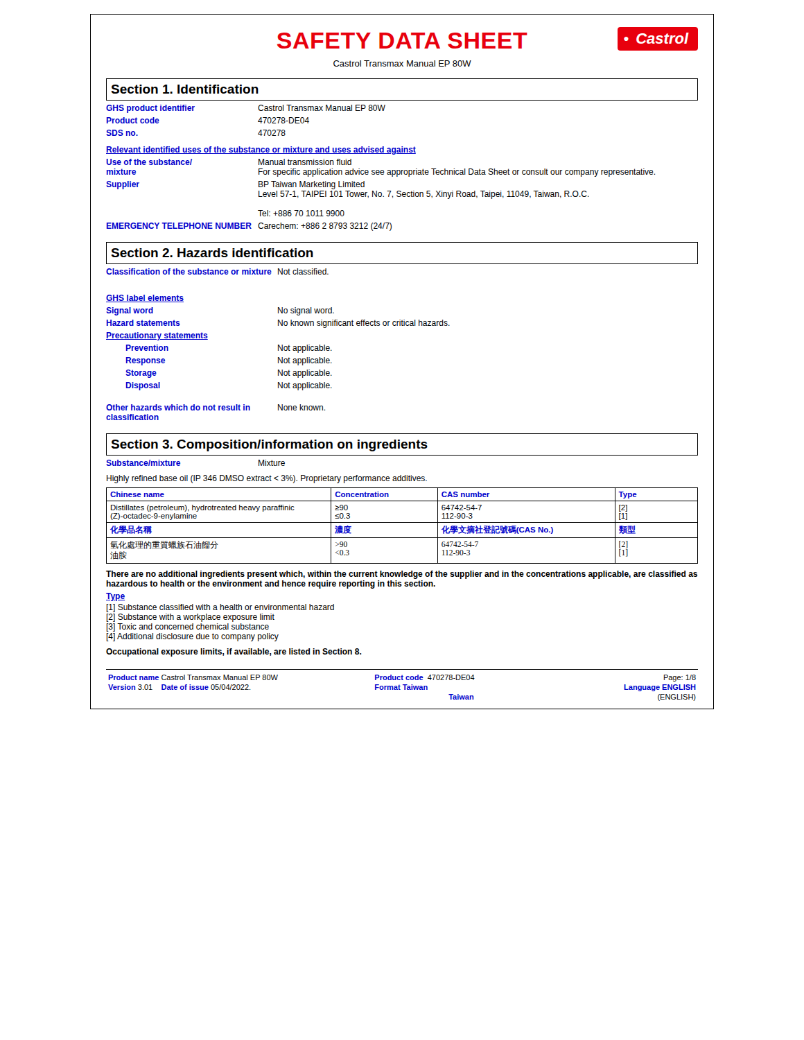SAFETY DATA SHEET
Castrol
Castrol Transmax Manual EP 80W
Section 1. Identification
| GHS product identifier | Castrol Transmax Manual EP 80W |
| Product code | 470278-DE04 |
| SDS no. | 470278 |
| Relevant identified uses of the substance or mixture and uses advised against |
| Use of the substance/ mixture | Manual transmission fluid For specific application advice see appropriate Technical Data Sheet or consult our company representative. |
| Supplier | BP Taiwan Marketing Limited Level 57-1, TAIPEI 101 Tower, No. 7, Section 5, Xinyi Road, Taipei, 11049, Taiwan, R.O.C. Tel: +886 70 1011 9900 |
| EMERGENCY TELEPHONE NUMBER | Carechem: +886 2 8793 3212 (24/7) |
Section 2. Hazards identification
| Classification of the substance or mixture | Not classified. |
| GHS label elements |
| Signal word | No signal word. |
| Hazard statements | No known significant effects or critical hazards. |
| Precautionary statements | |
| Prevention | Not applicable. |
| Response | Not applicable. |
| Storage | Not applicable. |
| Disposal | Not applicable. |
| Other hazards which do not result in classification | None known. |
Section 3. Composition/information on ingredients
| Substance/mixture | Mixture |
Highly refined base oil (IP 346 DMSO extract < 3%). Proprietary performance additives.
| Chinese name | Concentration | CAS number | Type |
| --- | --- | --- | --- |
| Distillates (petroleum), hydrotreated heavy paraffinic (Z)-octadec-9-enylamine | ≥90 ≤0.3 | 64742-54-7 112-90-3 | [2] [1] |
| 化學品名稱 | 濃度 | 化學文摘社登記號碼(CAS No.) | 類型 |
| 氫化處理的重質蠟族石油餾分 油胺 | >90 <0.3 | 64742-54-7 112-90-3 | [2] [1] |
There are no additional ingredients present which, within the current knowledge of the supplier and in the concentrations applicable, are classified as hazardous to health or the environment and hence require reporting in this section.
Type
[1] Substance classified with a health or environmental hazard
[2] Substance with a workplace exposure limit
[3] Toxic and concerned chemical substance
[4] Additional disclosure due to company policy
Occupational exposure limits, if available, are listed in Section 8.
| Product name Castrol Transmax Manual EP 80W | Product code 470278-DE04 | Page: 1/8 |
| Version 3.01 Date of issue 05/04/2022. | Format Taiwan | Language ENGLISH |
| | Taiwan | (ENGLISH) |